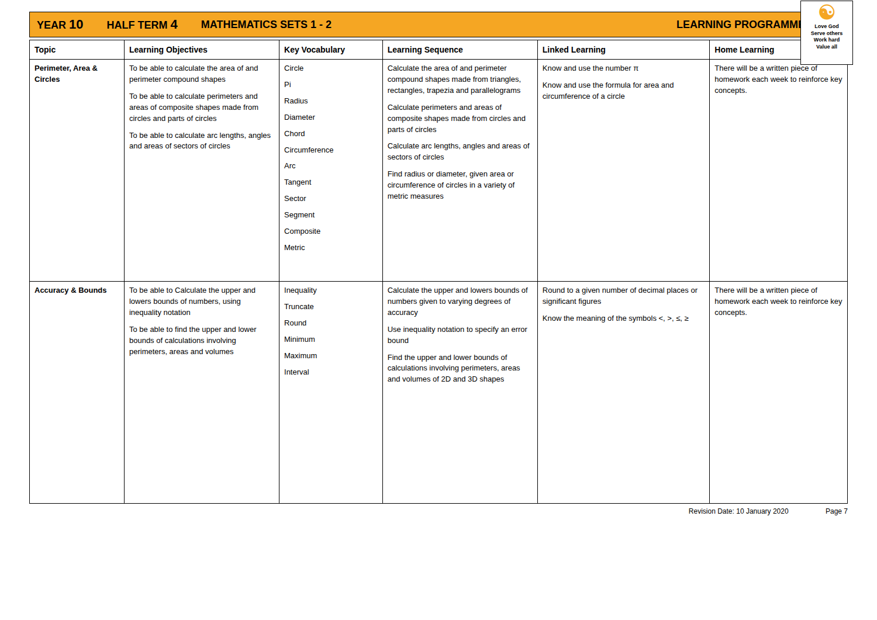YEAR 10 HALF TERM 4 MATHEMATICS SETS 1 - 2 LEARNING PROGRAMME
☯
Love God
Serve others
Work hard
Value all
| Topic | Learning Objectives | Key Vocabulary | Learning Sequence | Linked Learning | Home Learning |
| --- | --- | --- | --- | --- | --- |
| Perimeter, Area & Circles | To be able to calculate the area of and perimeter compound shapes To be able to calculate perimeters and areas of composite shapes made from circles and parts of circles To be able to calculate arc lengths, angles and areas of sectors of circles | Circle Pi Radius Diameter Chord Circumference Arc Tangent Sector Segment Composite Metric | Calculate the area of and perimeter compound shapes made from triangles, rectangles, trapezia and parallelograms Calculate perimeters and areas of composite shapes made from circles and parts of circles Calculate arc lengths, angles and areas of sectors of circles Find radius or diameter, given area or circumference of circles in a variety of metric measures | Know and use the number π Know and use the formula for area and circumference of a circle | There will be a written piece of homework each week to reinforce key concepts. |
| Accuracy & Bounds | To be able to Calculate the upper and lowers bounds of numbers, using inequality notation To be able to find the upper and lower bounds of calculations involving perimeters, areas and volumes | Inequality Truncate Round Minimum Maximum Interval | Calculate the upper and lowers bounds of numbers given to varying degrees of accuracy Use inequality notation to specify an error bound Find the upper and lower bounds of calculations involving perimeters, areas and volumes of 2D and 3D shapes | Round to a given number of decimal places or significant figures Know the meaning of the symbols <, >, ≤, ≥ | There will be a written piece of homework each week to reinforce key concepts. |
Revision Date: 10 January 2020 Page 7